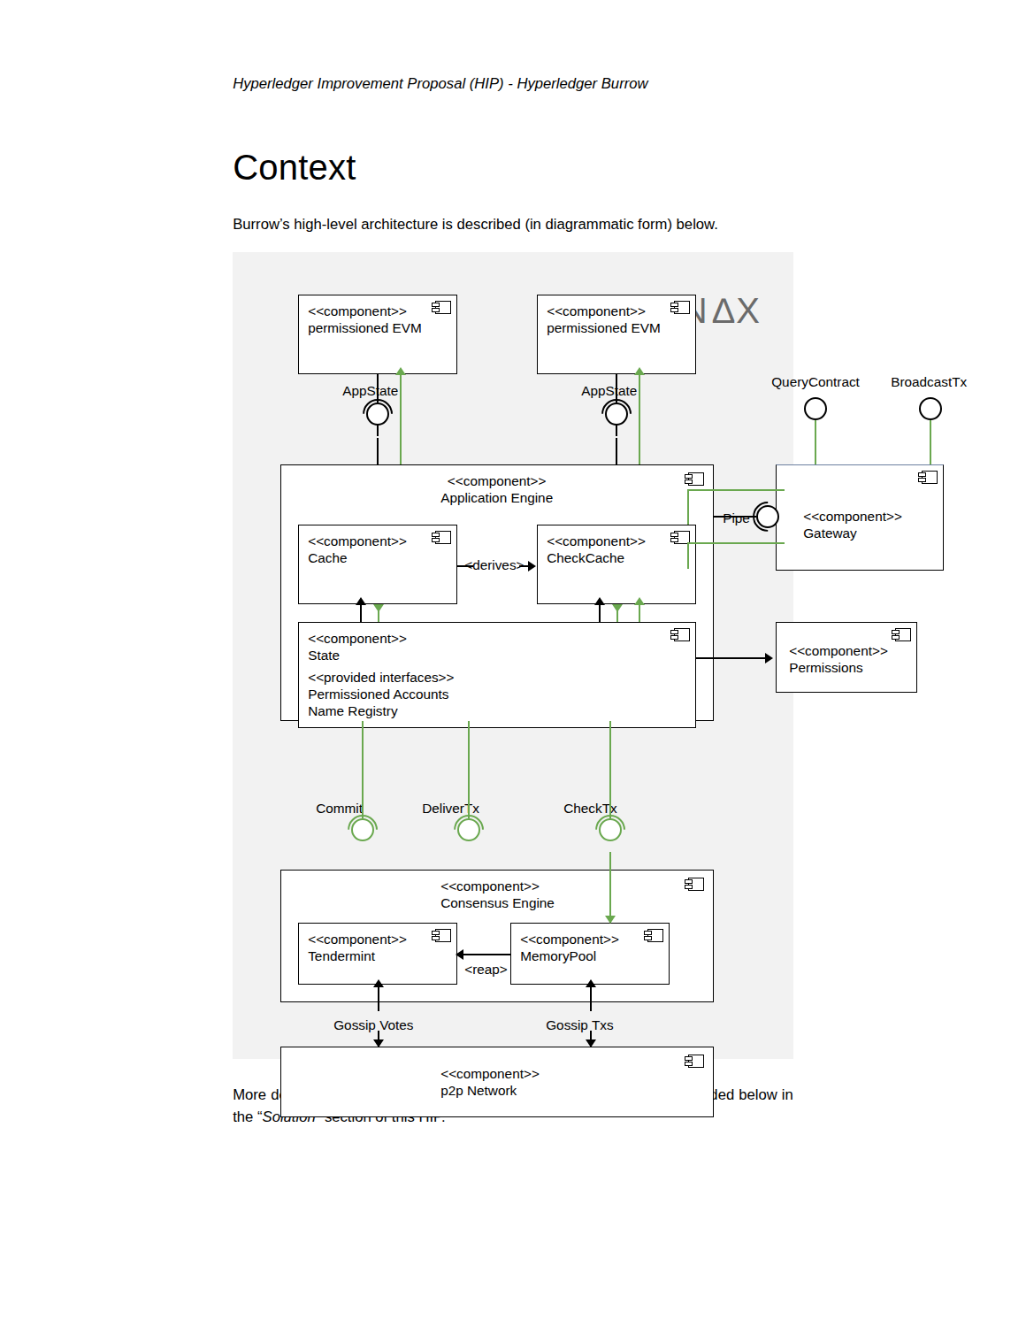Hyperledger Improvement Proposal (HIP) - Hyperledger Burrow
Context
Burrow’s high-level architecture is described (in diagrammatic form) below.
MON∆X
<<component>>permissioned EVM
<<component>>permissioned EVM
AppState
AppState
<<component>>Application Engine
<<component>>Cache
<<component>>CheckCache
<derives>
<<component>>State <<provided interfaces>>Permissioned Accounts
Name Registry
<<component>>Gateway
QueryContract
BroadcastTx
Pipe
<<component>>Permissions
Commit
DeliverTx
CheckTx
<<component>>Consensus Engine
<<component>>Tendermint
<<component>>MemoryPool
<reap>
<<component>>p2p Network
Gossip Votes
Gossip Txs
More details on the specific architecture and features of Burrow are included below in the “Solution” section of this HIP.